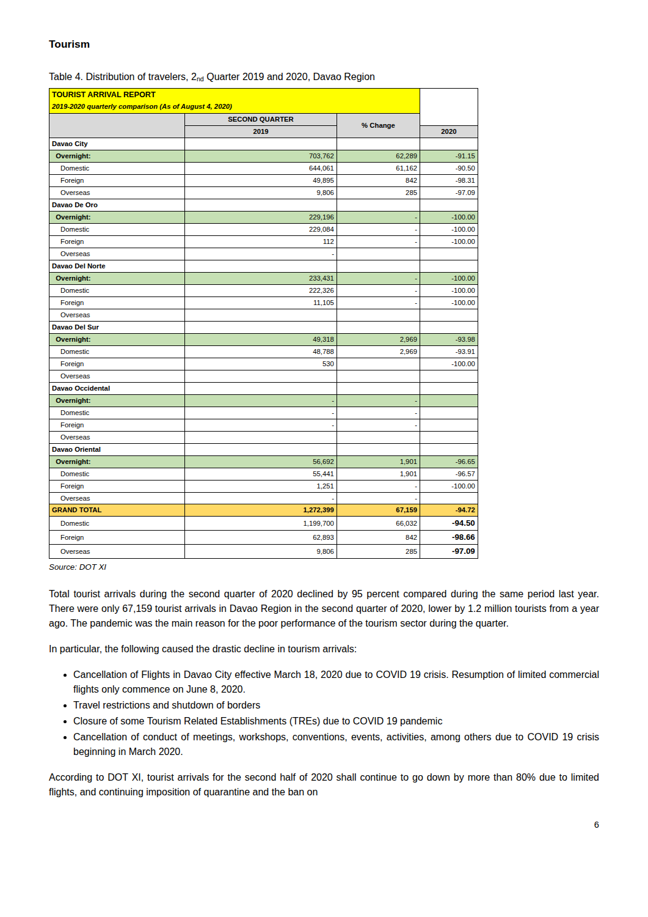Tourism
Table 4. Distribution of travelers, 2nd Quarter 2019 and 2020, Davao Region
| TOURIST ARRIVAL REPORT 2019-2020 quarterly comparison (As of August 4, 2020) |
| | SECOND QUARTER | % Change |
| 2019 | 2020 |
| Davao City | | |
| Overnight: | 703,762 | 62,289 | -91.15 |
| Domestic | 644,061 | 61,162 | -90.50 |
| Foreign | 49,895 | 842 | -98.31 |
| Overseas | 9,806 | 285 | -97.09 |
| Davao De Oro | | | |
| Overnight: | 229,196 | - | -100.00 |
| Domestic | 229,084 | - | -100.00 |
| Foreign | 112 | - | -100.00 |
| Overseas | - | | |
| Davao Del Norte | | | |
| Overnight: | 233,431 | - | -100.00 |
| Domestic | 222,326 | - | -100.00 |
| Foreign | 11,105 | - | -100.00 |
| Overseas | | | |
| Davao Del Sur | | | |
| Overnight: | 49,318 | 2,969 | -93.98 |
| Domestic | 48,788 | 2,969 | -93.91 |
| Foreign | 530 | | -100.00 |
| Overseas | | | |
| Davao Occidental | | | |
| Overnight: | - | - | |
| Domestic | - | - | |
| Foreign | - | - | |
| Overseas | | | |
| Davao Oriental | | | |
| Overnight: | 56,692 | 1,901 | -96.65 |
| Domestic | 55,441 | 1,901 | -96.57 |
| Foreign | 1,251 | - | -100.00 |
| Overseas | - | - | |
| GRAND TOTAL | 1,272,399 | 67,159 | -94.72 |
| Domestic | 1,199,700 | 66,032 | -94.50 |
| Foreign | 62,893 | 842 | -98.66 |
| Overseas | 9,806 | 285 | -97.09 |
Source: DOT XI
Total tourist arrivals during the second quarter of 2020 declined by 95 percent compared during the same period last year. There were only 67,159 tourist arrivals in Davao Region in the second quarter of 2020, lower by 1.2 million tourists from a year ago. The pandemic was the main reason for the poor performance of the tourism sector during the quarter.
In particular, the following caused the drastic decline in tourism arrivals:
Cancellation of Flights in Davao City effective March 18, 2020 due to COVID 19 crisis. Resumption of limited commercial flights only commence on June 8, 2020.
Travel restrictions and shutdown of borders
Closure of some Tourism Related Establishments (TREs) due to COVID 19 pandemic
Cancellation of conduct of meetings, workshops, conventions, events, activities, among others due to COVID 19 crisis beginning in March 2020.
According to DOT XI, tourist arrivals for the second half of 2020 shall continue to go down by more than 80% due to limited flights, and continuing imposition of quarantine and the ban on
6